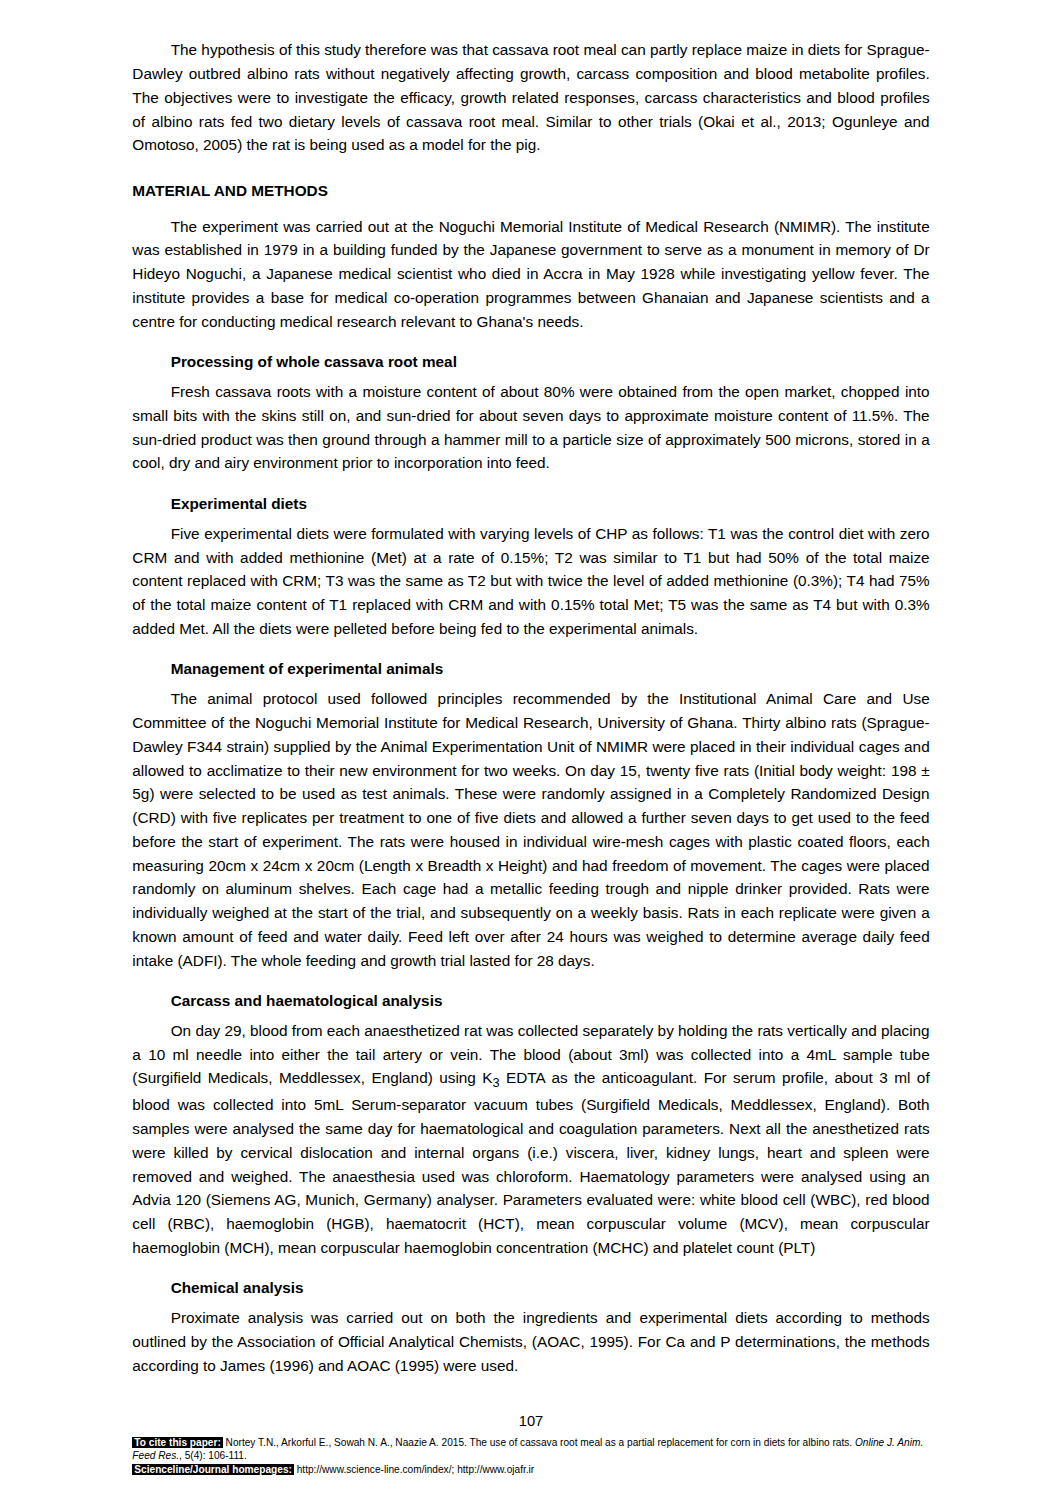The hypothesis of this study therefore was that cassava root meal can partly replace maize in diets for Sprague-Dawley outbred albino rats without negatively affecting growth, carcass composition and blood metabolite profiles. The objectives were to investigate the efficacy, growth related responses, carcass characteristics and blood profiles of albino rats fed two dietary levels of cassava root meal. Similar to other trials (Okai et al., 2013; Ogunleye and Omotoso, 2005) the rat is being used as a model for the pig.
MATERIAL AND METHODS
The experiment was carried out at the Noguchi Memorial Institute of Medical Research (NMIMR). The institute was established in 1979 in a building funded by the Japanese government to serve as a monument in memory of Dr Hideyo Noguchi, a Japanese medical scientist who died in Accra in May 1928 while investigating yellow fever. The institute provides a base for medical co-operation programmes between Ghanaian and Japanese scientists and a centre for conducting medical research relevant to Ghana's needs.
Processing of whole cassava root meal
Fresh cassava roots with a moisture content of about 80% were obtained from the open market, chopped into small bits with the skins still on, and sun-dried for about seven days to approximate moisture content of 11.5%. The sun-dried product was then ground through a hammer mill to a particle size of approximately 500 microns, stored in a cool, dry and airy environment prior to incorporation into feed.
Experimental diets
Five experimental diets were formulated with varying levels of CHP as follows: T1 was the control diet with zero CRM and with added methionine (Met) at a rate of 0.15%; T2 was similar to T1 but had 50% of the total maize content replaced with CRM; T3 was the same as T2 but with twice the level of added methionine (0.3%); T4 had 75% of the total maize content of T1 replaced with CRM and with 0.15% total Met; T5 was the same as T4 but with 0.3% added Met. All the diets were pelleted before being fed to the experimental animals.
Management of experimental animals
The animal protocol used followed principles recommended by the Institutional Animal Care and Use Committee of the Noguchi Memorial Institute for Medical Research, University of Ghana. Thirty albino rats (Sprague-Dawley F344 strain) supplied by the Animal Experimentation Unit of NMIMR were placed in their individual cages and allowed to acclimatize to their new environment for two weeks. On day 15, twenty five rats (Initial body weight: 198 ± 5g) were selected to be used as test animals. These were randomly assigned in a Completely Randomized Design (CRD) with five replicates per treatment to one of five diets and allowed a further seven days to get used to the feed before the start of experiment. The rats were housed in individual wire-mesh cages with plastic coated floors, each measuring 20cm x 24cm x 20cm (Length x Breadth x Height) and had freedom of movement. The cages were placed randomly on aluminum shelves. Each cage had a metallic feeding trough and nipple drinker provided. Rats were individually weighed at the start of the trial, and subsequently on a weekly basis. Rats in each replicate were given a known amount of feed and water daily. Feed left over after 24 hours was weighed to determine average daily feed intake (ADFI). The whole feeding and growth trial lasted for 28 days.
Carcass and haematological analysis
On day 29, blood from each anaesthetized rat was collected separately by holding the rats vertically and placing a 10 ml needle into either the tail artery or vein. The blood (about 3ml) was collected into a 4mL sample tube (Surgifield Medicals, Meddlessex, England) using K3 EDTA as the anticoagulant. For serum profile, about 3 ml of blood was collected into 5mL Serum-separator vacuum tubes (Surgifield Medicals, Meddlessex, England). Both samples were analysed the same day for haematological and coagulation parameters. Next all the anesthetized rats were killed by cervical dislocation and internal organs (i.e.) viscera, liver, kidney lungs, heart and spleen were removed and weighed. The anaesthesia used was chloroform. Haematology parameters were analysed using an Advia 120 (Siemens AG, Munich, Germany) analyser. Parameters evaluated were: white blood cell (WBC), red blood cell (RBC), haemoglobin (HGB), haematocrit (HCT), mean corpuscular volume (MCV), mean corpuscular haemoglobin (MCH), mean corpuscular haemoglobin concentration (MCHC) and platelet count (PLT)
Chemical analysis
Proximate analysis was carried out on both the ingredients and experimental diets according to methods outlined by the Association of Official Analytical Chemists, (AOAC, 1995). For Ca and P determinations, the methods according to James (1996) and AOAC (1995) were used.
107
To cite this paper: Nortey T.N., Arkorful E., Sowah N. A., Naazie A. 2015. The use of cassava root meal as a partial replacement for corn in diets for albino rats. Online J. Anim. Feed Res., 5(4): 106-111.
Scienceline/Journal homepages: http://www.science-line.com/index/; http://www.ojafr.ir